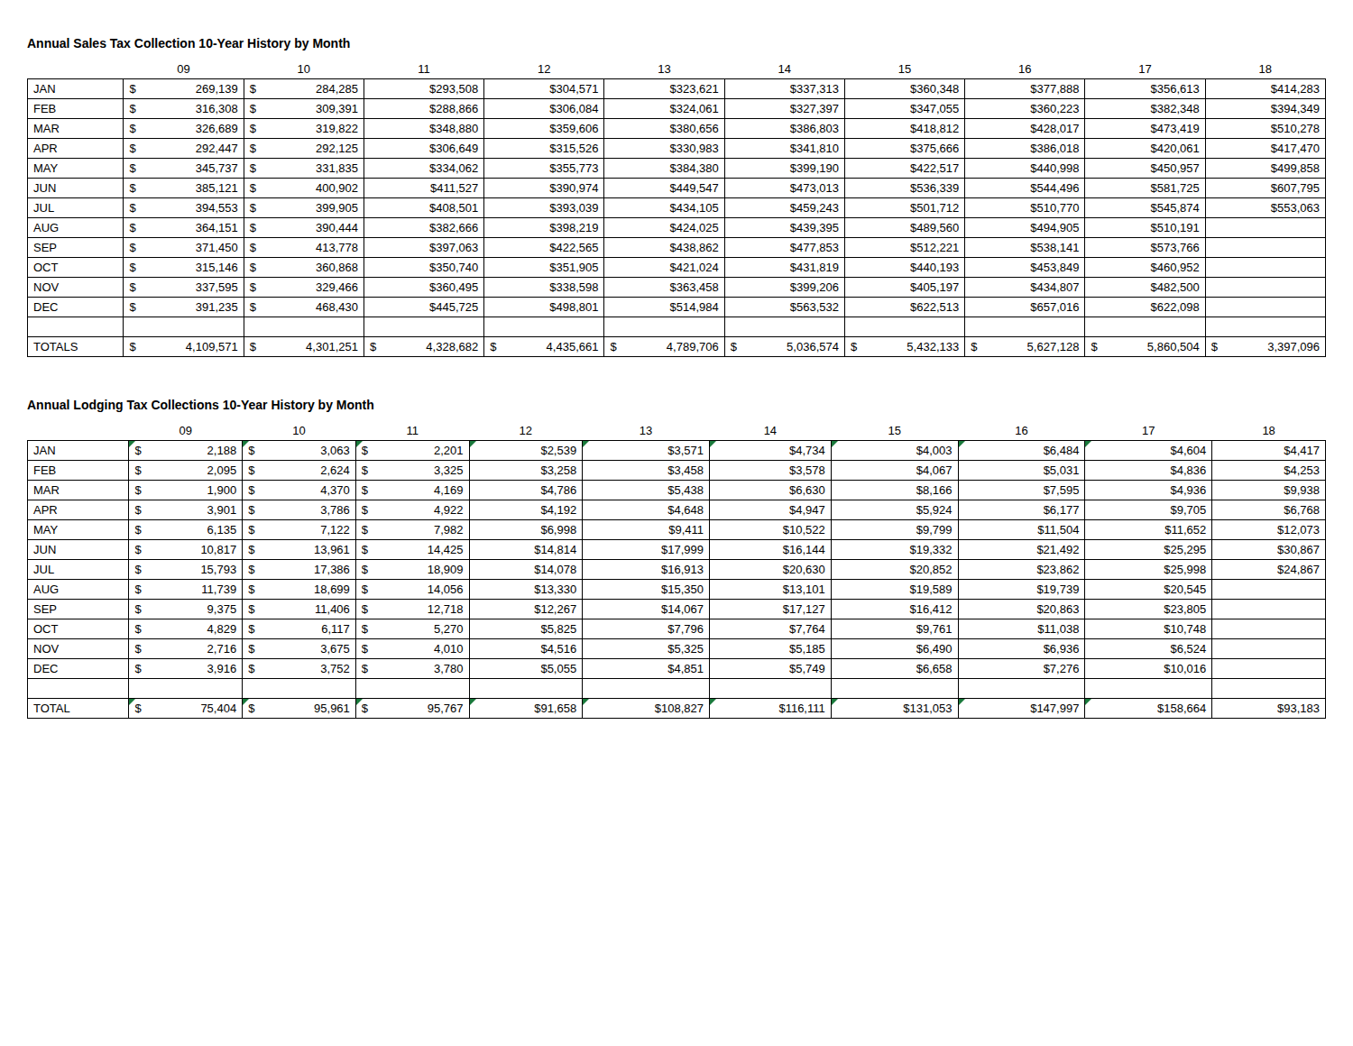Annual Sales Tax Collection 10-Year History by Month
| | 09 | 10 | 11 | 12 | 13 | 14 | 15 | 16 | 17 | 18 |
| --- | --- | --- | --- | --- | --- | --- | --- | --- | --- | --- |
| JAN | $ 269,139 | $ 284,285 | $293,508 | $304,571 | $323,621 | $337,313 | $360,348 | $377,888 | $356,613 | $414,283 |
| FEB | $ 316,308 | $ 309,391 | $288,866 | $306,084 | $324,061 | $327,397 | $347,055 | $360,223 | $382,348 | $394,349 |
| MAR | $ 326,689 | $ 319,822 | $348,880 | $359,606 | $380,656 | $386,803 | $418,812 | $428,017 | $473,419 | $510,278 |
| APR | $ 292,447 | $ 292,125 | $306,649 | $315,526 | $330,983 | $341,810 | $375,666 | $386,018 | $420,061 | $417,470 |
| MAY | $ 345,737 | $ 331,835 | $334,062 | $355,773 | $384,380 | $399,190 | $422,517 | $440,998 | $450,957 | $499,858 |
| JUN | $ 385,121 | $ 400,902 | $411,527 | $390,974 | $449,547 | $473,013 | $536,339 | $544,496 | $581,725 | $607,795 |
| JUL | $ 394,553 | $ 399,905 | $408,501 | $393,039 | $434,105 | $459,243 | $501,712 | $510,770 | $545,874 | $553,063 |
| AUG | $ 364,151 | $ 390,444 | $382,666 | $398,219 | $424,025 | $439,395 | $489,560 | $494,905 | $510,191 | |
| SEP | $ 371,450 | $ 413,778 | $397,063 | $422,565 | $438,862 | $477,853 | $512,221 | $538,141 | $573,766 | |
| OCT | $ 315,146 | $ 360,868 | $350,740 | $351,905 | $421,024 | $431,819 | $440,193 | $453,849 | $460,952 | |
| NOV | $ 337,595 | $ 329,466 | $360,495 | $338,598 | $363,458 | $399,206 | $405,197 | $434,807 | $482,500 | |
| DEC | $ 391,235 | $ 468,430 | $445,725 | $498,801 | $514,984 | $563,532 | $622,513 | $657,016 | $622,098 | |
| TOTALS | $ 4,109,571 | $ 4,301,251 | $ 4,328,682 | $ 4,435,661 | $ 4,789,706 | $ 5,036,574 | $ 5,432,133 | $ 5,627,128 | $ 5,860,504 | $ 3,397,096 |
Annual Lodging Tax Collections 10-Year History by Month
| | 09 | 10 | 11 | 12 | 13 | 14 | 15 | 16 | 17 | 18 |
| --- | --- | --- | --- | --- | --- | --- | --- | --- | --- | --- |
| JAN | $ 2,188 | $ 3,063 | $ 2,201 | $2,539 | $3,571 | $4,734 | $4,003 | $6,484 | $4,604 | $4,417 |
| FEB | $ 2,095 | $ 2,624 | $ 3,325 | $3,258 | $3,458 | $3,578 | $4,067 | $5,031 | $4,836 | $4,253 |
| MAR | $ 1,900 | $ 4,370 | $ 4,169 | $4,786 | $5,438 | $6,630 | $8,166 | $7,595 | $4,936 | $9,938 |
| APR | $ 3,901 | $ 3,786 | $ 4,922 | $4,192 | $4,648 | $4,947 | $5,924 | $6,177 | $9,705 | $6,768 |
| MAY | $ 6,135 | $ 7,122 | $ 7,982 | $6,998 | $9,411 | $10,522 | $9,799 | $11,504 | $11,652 | $12,073 |
| JUN | $ 10,817 | $ 13,961 | $ 14,425 | $14,814 | $17,999 | $16,144 | $19,332 | $21,492 | $25,295 | $30,867 |
| JUL | $ 15,793 | $ 17,386 | $ 18,909 | $14,078 | $16,913 | $20,630 | $20,852 | $23,862 | $25,998 | $24,867 |
| AUG | $ 11,739 | $ 18,699 | $ 14,056 | $13,330 | $15,350 | $13,101 | $19,589 | $19,739 | $20,545 | |
| SEP | $ 9,375 | $ 11,406 | $ 12,718 | $12,267 | $14,067 | $17,127 | $16,412 | $20,863 | $23,805 | |
| OCT | $ 4,829 | $ 6,117 | $ 5,270 | $5,825 | $7,796 | $7,764 | $9,761 | $11,038 | $10,748 | |
| NOV | $ 2,716 | $ 3,675 | $ 4,010 | $4,516 | $5,325 | $5,185 | $6,490 | $6,936 | $6,524 | |
| DEC | $ 3,916 | $ 3,752 | $ 3,780 | $5,055 | $4,851 | $5,749 | $6,658 | $7,276 | $10,016 | |
| TOTAL | $ 75,404 | $ 95,961 | $ 95,767 | $91,658 | $108,827 | $116,111 | $131,053 | $147,997 | $158,664 | $93,183 |